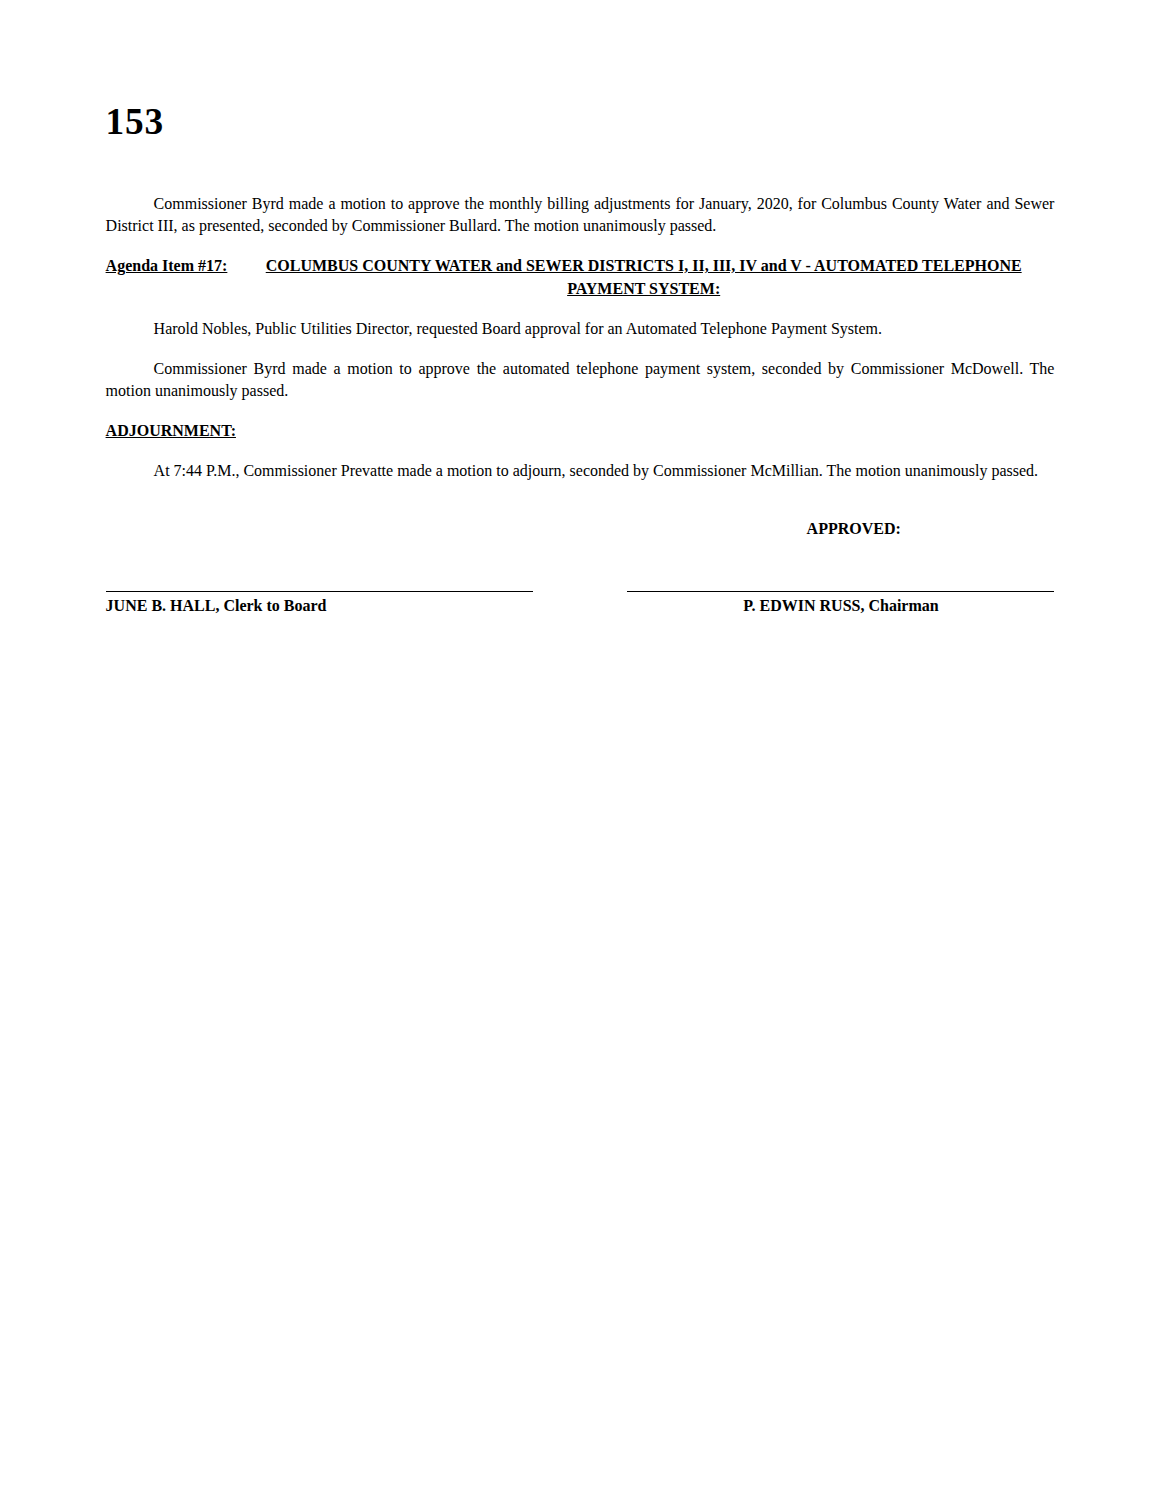153
Commissioner Byrd made a motion to approve the monthly billing adjustments for January, 2020, for Columbus County Water and Sewer District III, as presented, seconded by Commissioner Bullard. The motion unanimously passed.
Agenda Item #17: COLUMBUS COUNTY WATER and SEWER DISTRICTS I, II, III, IV and V - AUTOMATED TELEPHONE PAYMENT SYSTEM:
Harold Nobles, Public Utilities Director, requested Board approval for an Automated Telephone Payment System.
Commissioner Byrd made a motion to approve the automated telephone payment system, seconded by Commissioner McDowell. The motion unanimously passed.
ADJOURNMENT:
At 7:44 P.M., Commissioner Prevatte made a motion to adjourn, seconded by Commissioner McMillian. The motion unanimously passed.
APPROVED:
JUNE B. HALL, Clerk to Board
P. EDWIN RUSS, Chairman